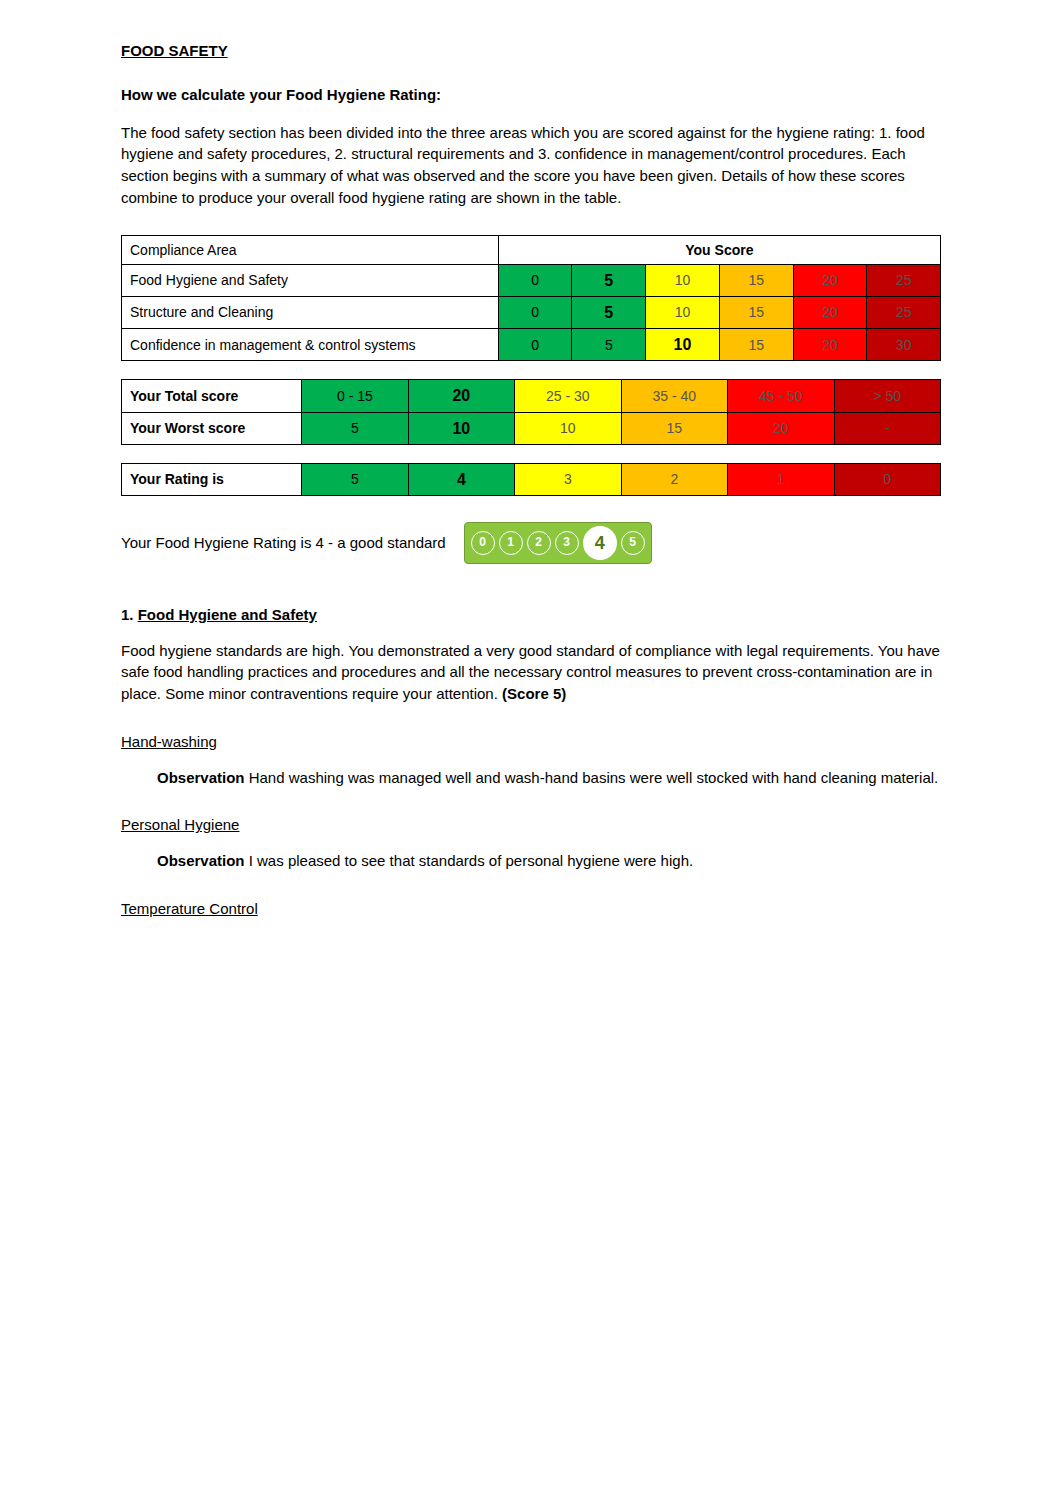FOOD SAFETY
How we calculate your Food Hygiene Rating:
The food safety section has been divided into the three areas which you are scored against for the hygiene rating: 1. food hygiene and safety procedures, 2. structural requirements and 3. confidence in management/control procedures. Each section begins with a summary of what was observed and the score you have been given. Details of how these scores combine to produce your overall food hygiene rating are shown in the table.
| Compliance Area | You Score |
| --- | --- |
| Food Hygiene and Safety | 0 | 5 | 10 | 15 | 20 | 25 |
| Structure and Cleaning | 0 | 5 | 10 | 15 | 20 | 25 |
| Confidence in management & control systems | 0 | 5 | 10 | 15 | 20 | 30 |
| Your Total score | 0 - 15 | 20 | 25 - 30 | 35 - 40 | 45 - 50 | > 50 |
| Your Worst score | 5 | 10 | 10 | 15 | 20 | - |
| Your Rating is | 5 | 4 | 3 | 2 | 1 | 0 |
Your Food Hygiene Rating is 4 - a good standard 0 1 2 3 4 5
1. Food Hygiene and Safety
Food hygiene standards are high. You demonstrated a very good standard of compliance with legal requirements. You have safe food handling practices and procedures and all the necessary control measures to prevent cross-contamination are in place. Some minor contraventions require your attention. (Score 5)
Hand-washing
Observation Hand washing was managed well and wash-hand basins were well stocked with hand cleaning material.
Personal Hygiene
Observation I was pleased to see that standards of personal hygiene were high.
Temperature Control